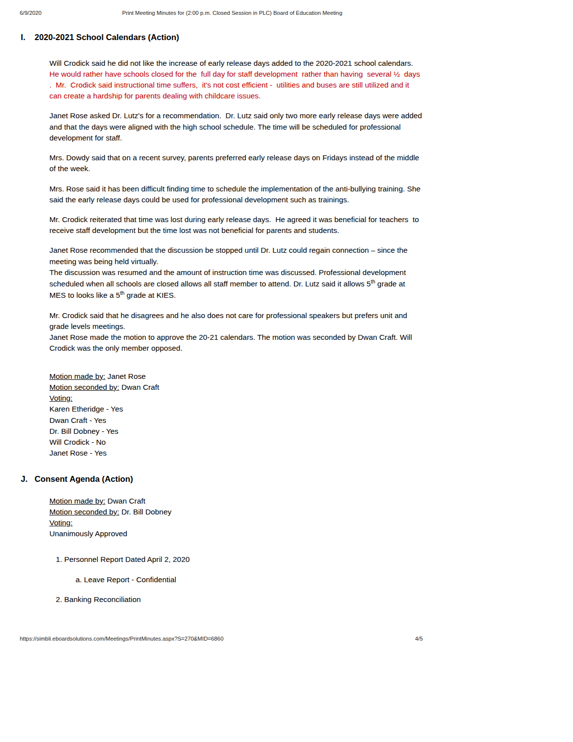6/9/2020 Print Meeting Minutes for (2:00 p.m. Closed Session in PLC) Board of Education Meeting
I. 2020-2021 School Calendars (Action)
Will Crodick said he did not like the increase of early release days added to the 2020-2021 school calendars. He would rather have schools closed for the full day for staff development rather than having several ½ days . Mr. Crodick said instructional time suffers, it's not cost efficient - utilities and buses are still utilized and it can create a hardship for parents dealing with childcare issues.
Janet Rose asked Dr. Lutz's for a recommendation. Dr. Lutz said only two more early release days were added and that the days were aligned with the high school schedule. The time will be scheduled for professional development for staff.
Mrs. Dowdy said that on a recent survey, parents preferred early release days on Fridays instead of the middle of the week.
Mrs. Rose said it has been difficult finding time to schedule the implementation of the anti-bullying training. She said the early release days could be used for professional development such as trainings.
Mr. Crodick reiterated that time was lost during early release days. He agreed it was beneficial for teachers to receive staff development but the time lost was not beneficial for parents and students.
Janet Rose recommended that the discussion be stopped until Dr. Lutz could regain connection – since the meeting was being held virtually.
The discussion was resumed and the amount of instruction time was discussed. Professional development scheduled when all schools are closed allows all staff member to attend. Dr. Lutz said it allows 5th grade at MES to looks like a 5th grade at KIES.
Mr. Crodick said that he disagrees and he also does not care for professional speakers but prefers unit and grade levels meetings.
Janet Rose made the motion to approve the 20-21 calendars. The motion was seconded by Dwan Craft. Will Crodick was the only member opposed.
Motion made by: Janet Rose
Motion seconded by: Dwan Craft
Voting:
Karen Etheridge - Yes
Dwan Craft - Yes
Dr. Bill Dobney - Yes
Will Crodick - No
Janet Rose - Yes
J. Consent Agenda (Action)
Motion made by: Dwan Craft
Motion seconded by: Dr. Bill Dobney
Voting:
Unanimously Approved
Personnel Report Dated April 2, 2020
Leave Report - Confidential
Banking Reconciliation
https://simbli.eboardsolutions.com/Meetings/PrintMinutes.aspx?S=270&MID=6860 4/5